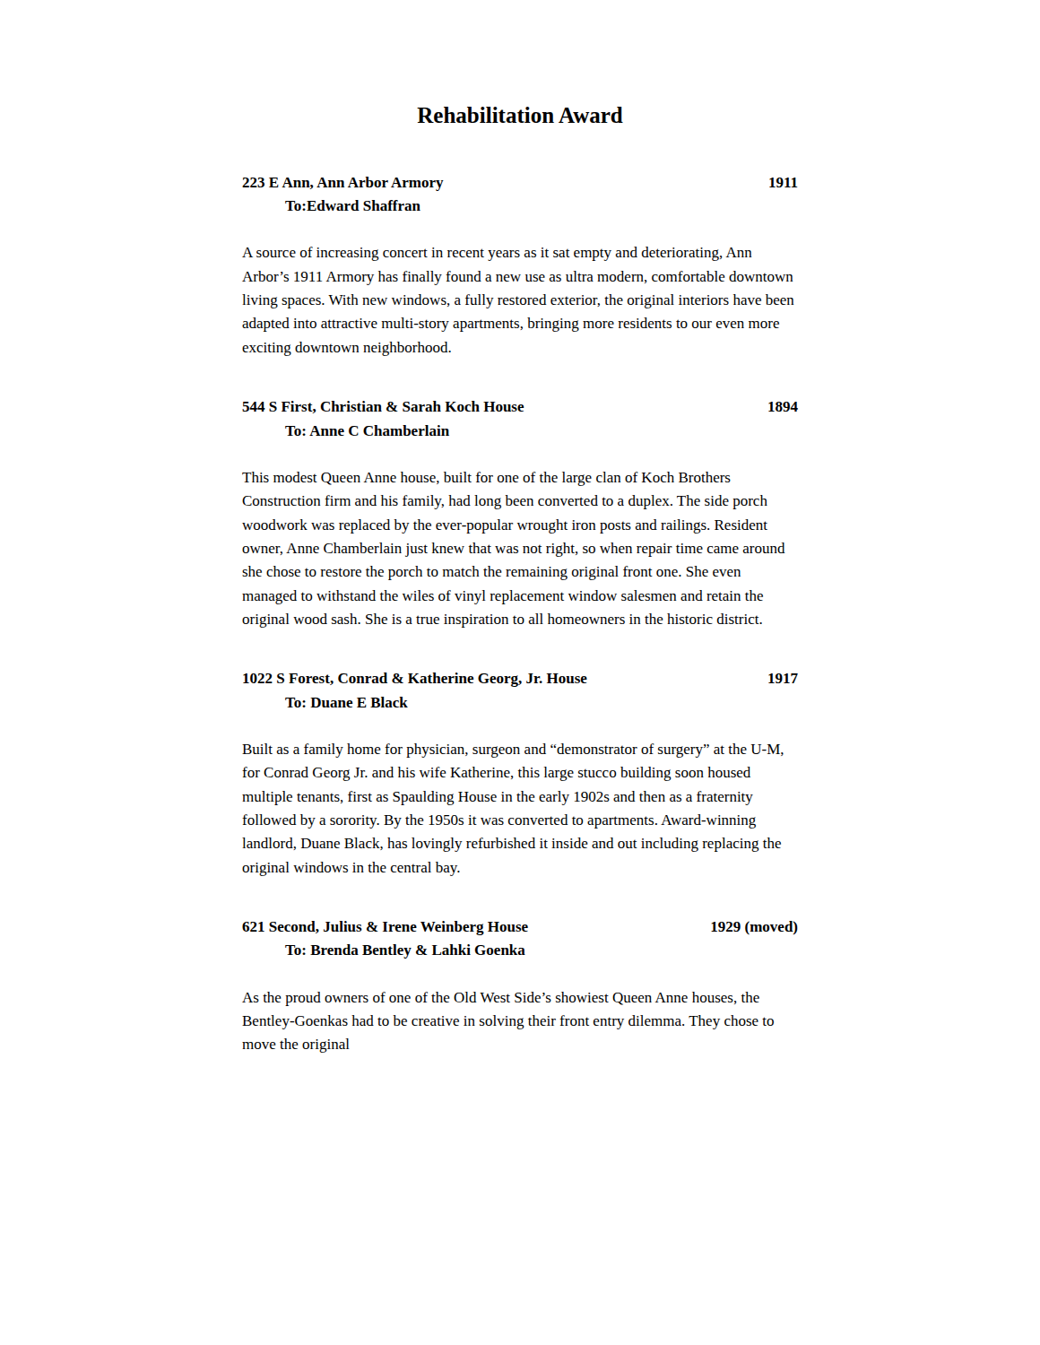Rehabilitation Award
223 E Ann, Ann Arbor Armory 1911
To:Edward Shaffran
A source of increasing concert in recent years as it sat empty and deteriorating, Ann Arbor’s 1911 Armory has finally found a new use as ultra modern, comfortable downtown living spaces. With new windows, a fully restored exterior, the original interiors have been adapted into attractive multi-story apartments, bringing more residents to our even more exciting downtown neighborhood.
544 S First, Christian & Sarah Koch House 1894
To: Anne C Chamberlain
This modest Queen Anne house, built for one of the large clan of Koch Brothers Construction firm and his family, had long been converted to a duplex. The side porch woodwork was replaced by the ever-popular wrought iron posts and railings. Resident owner, Anne Chamberlain just knew that was not right, so when repair time came around she chose to restore the porch to match the remaining original front one. She even managed to withstand the wiles of vinyl replacement window salesmen and retain the original wood sash. She is a true inspiration to all homeowners in the historic district.
1022 S Forest, Conrad & Katherine Georg, Jr. House 1917
To: Duane E Black
Built as a family home for physician, surgeon and “demonstrator of surgery” at the U-M, for Conrad Georg Jr. and his wife Katherine, this large stucco building soon housed multiple tenants, first as Spaulding House in the early 1902s and then as a fraternity followed by a sorority. By the 1950s it was converted to apartments. Award-winning landlord, Duane Black, has lovingly refurbished it inside and out including replacing the original windows in the central bay.
621 Second, Julius & Irene Weinberg House 1929 (moved)
To: Brenda Bentley & Lahki Goenka
As the proud owners of one of the Old West Side’s showiest Queen Anne houses, the Bentley-Goenkas had to be creative in solving their front entry dilemma. They chose to move the original